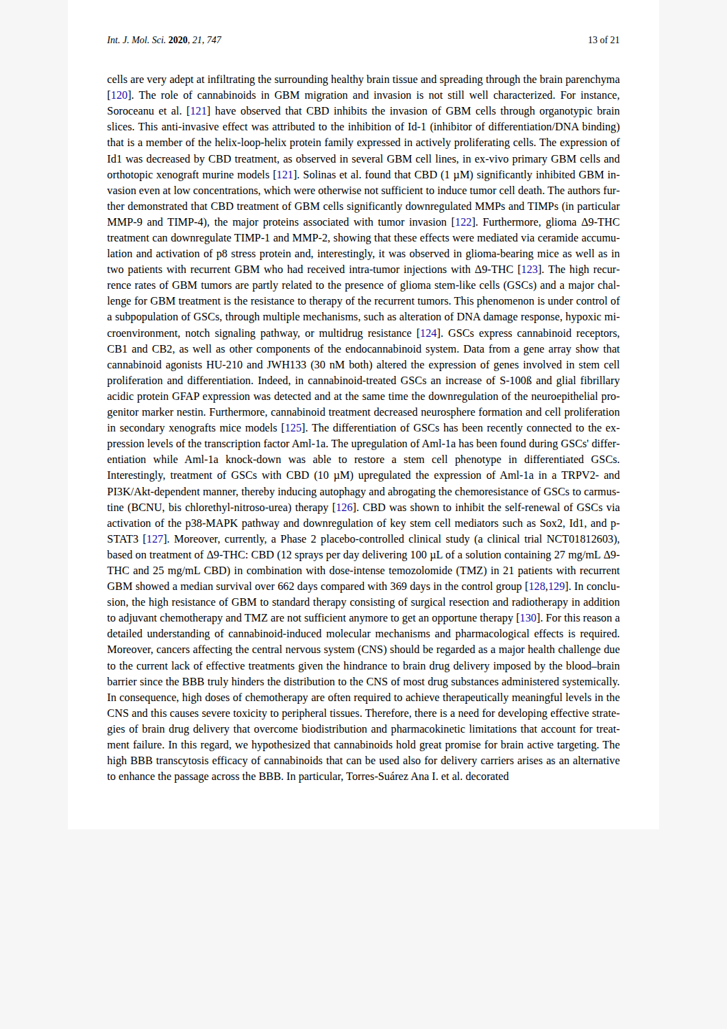Int. J. Mol. Sci. 2020, 21, 747 13 of 21
cells are very adept at infiltrating the surrounding healthy brain tissue and spreading through the brain parenchyma [120]. The role of cannabinoids in GBM migration and invasion is not still well characterized. For instance, Soroceanu et al. [121] have observed that CBD inhibits the invasion of GBM cells through organotypic brain slices. This anti-invasive effect was attributed to the inhibition of Id-1 (inhibitor of differentiation/DNA binding) that is a member of the helix-loop-helix protein family expressed in actively proliferating cells. The expression of Id1 was decreased by CBD treatment, as observed in several GBM cell lines, in ex-vivo primary GBM cells and orthotopic xenograft murine models [121]. Solinas et al. found that CBD (1 µM) significantly inhibited GBM invasion even at low concentrations, which were otherwise not sufficient to induce tumor cell death. The authors further demonstrated that CBD treatment of GBM cells significantly downregulated MMPs and TIMPs (in particular MMP-9 and TIMP-4), the major proteins associated with tumor invasion [122]. Furthermore, glioma Δ9-THC treatment can downregulate TIMP-1 and MMP-2, showing that these effects were mediated via ceramide accumulation and activation of p8 stress protein and, interestingly, it was observed in glioma-bearing mice as well as in two patients with recurrent GBM who had received intra-tumor injections with Δ9-THC [123]. The high recurrence rates of GBM tumors are partly related to the presence of glioma stem-like cells (GSCs) and a major challenge for GBM treatment is the resistance to therapy of the recurrent tumors. This phenomenon is under control of a subpopulation of GSCs, through multiple mechanisms, such as alteration of DNA damage response, hypoxic microenvironment, notch signaling pathway, or multidrug resistance [124]. GSCs express cannabinoid receptors, CB1 and CB2, as well as other components of the endocannabinoid system. Data from a gene array show that cannabinoid agonists HU-210 and JWH133 (30 nM both) altered the expression of genes involved in stem cell proliferation and differentiation. Indeed, in cannabinoid-treated GSCs an increase of S-100ß and glial fibrillary acidic protein GFAP expression was detected and at the same time the downregulation of the neuroepithelial progenitor marker nestin. Furthermore, cannabinoid treatment decreased neurosphere formation and cell proliferation in secondary xenografts mice models [125]. The differentiation of GSCs has been recently connected to the expression levels of the transcription factor Aml-1a. The upregulation of Aml-1a has been found during GSCs' differentiation while Aml-1a knock-down was able to restore a stem cell phenotype in differentiated GSCs. Interestingly, treatment of GSCs with CBD (10 µM) upregulated the expression of Aml-1a in a TRPV2- and PI3K/Akt-dependent manner, thereby inducing autophagy and abrogating the chemoresistance of GSCs to carmustine (BCNU, bis chlorethyl-nitroso-urea) therapy [126]. CBD was shown to inhibit the self-renewal of GSCs via activation of the p38-MAPK pathway and downregulation of key stem cell mediators such as Sox2, Id1, and p-STAT3 [127]. Moreover, currently, a Phase 2 placebo-controlled clinical study (a clinical trial NCT01812603), based on treatment of Δ9-THC: CBD (12 sprays per day delivering 100 µL of a solution containing 27 mg/mL Δ9-THC and 25 mg/mL CBD) in combination with dose-intense temozolomide (TMZ) in 21 patients with recurrent GBM showed a median survival over 662 days compared with 369 days in the control group [128,129]. In conclusion, the high resistance of GBM to standard therapy consisting of surgical resection and radiotherapy in addition to adjuvant chemotherapy and TMZ are not sufficient anymore to get an opportune therapy [130]. For this reason a detailed understanding of cannabinoid-induced molecular mechanisms and pharmacological effects is required. Moreover, cancers affecting the central nervous system (CNS) should be regarded as a major health challenge due to the current lack of effective treatments given the hindrance to brain drug delivery imposed by the blood–brain barrier since the BBB truly hinders the distribution to the CNS of most drug substances administered systemically. In consequence, high doses of chemotherapy are often required to achieve therapeutically meaningful levels in the CNS and this causes severe toxicity to peripheral tissues. Therefore, there is a need for developing effective strategies of brain drug delivery that overcome biodistribution and pharmacokinetic limitations that account for treatment failure. In this regard, we hypothesized that cannabinoids hold great promise for brain active targeting. The high BBB transcytosis efficacy of cannabinoids that can be used also for delivery carriers arises as an alternative to enhance the passage across the BBB. In particular, Torres-Suárez Ana I. et al. decorated